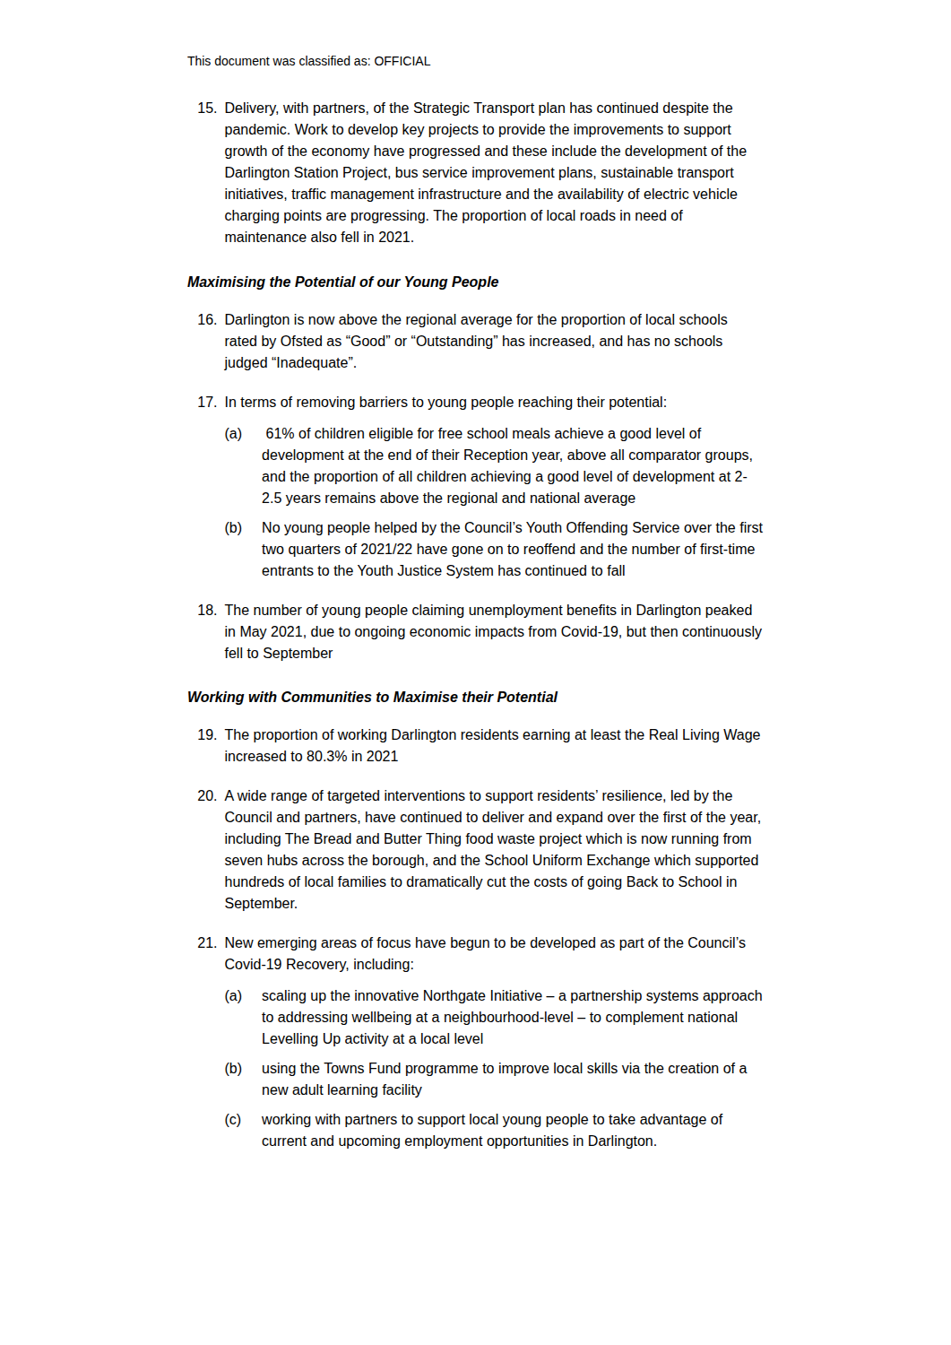This document was classified as: OFFICIAL
15. Delivery, with partners, of the Strategic Transport plan has continued despite the pandemic. Work to develop key projects to provide the improvements to support growth of the economy have progressed and these include the development of the Darlington Station Project, bus service improvement plans, sustainable transport initiatives, traffic management infrastructure and the availability of electric vehicle charging points are progressing. The proportion of local roads in need of maintenance also fell in 2021.
Maximising the Potential of our Young People
16. Darlington is now above the regional average for the proportion of local schools rated by Ofsted as “Good” or “Outstanding” has increased, and has no schools judged “Inadequate”.
17. In terms of removing barriers to young people reaching their potential:
(a) 61% of children eligible for free school meals achieve a good level of development at the end of their Reception year, above all comparator groups, and the proportion of all children achieving a good level of development at 2-2.5 years remains above the regional and national average
(b) No young people helped by the Council’s Youth Offending Service over the first two quarters of 2021/22 have gone on to reoffend and the number of first-time entrants to the Youth Justice System has continued to fall
18. The number of young people claiming unemployment benefits in Darlington peaked in May 2021, due to ongoing economic impacts from Covid-19, but then continuously fell to September
Working with Communities to Maximise their Potential
19. The proportion of working Darlington residents earning at least the Real Living Wage increased to 80.3% in 2021
20. A wide range of targeted interventions to support residents’ resilience, led by the Council and partners, have continued to deliver and expand over the first of the year, including The Bread and Butter Thing food waste project which is now running from seven hubs across the borough, and the School Uniform Exchange which supported hundreds of local families to dramatically cut the costs of going Back to School in September.
21. New emerging areas of focus have begun to be developed as part of the Council’s Covid-19 Recovery, including:
(a) scaling up the innovative Northgate Initiative – a partnership systems approach to addressing wellbeing at a neighbourhood-level – to complement national Levelling Up activity at a local level
(b) using the Towns Fund programme to improve local skills via the creation of a new adult learning facility
(c) working with partners to support local young people to take advantage of current and upcoming employment opportunities in Darlington.